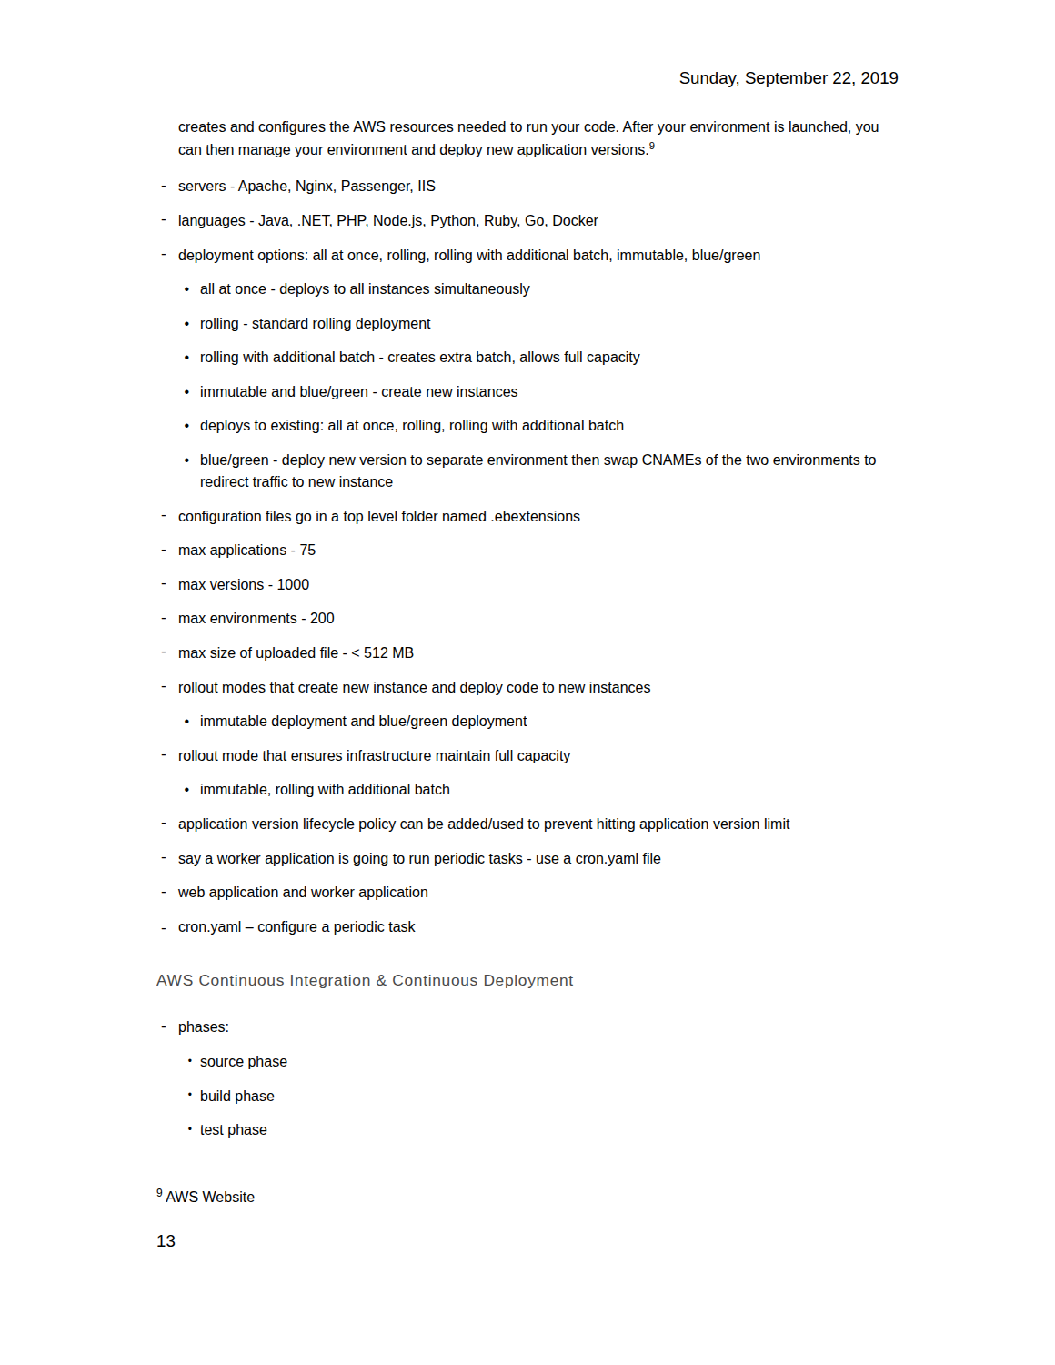Sunday, September 22, 2019
creates and configures the AWS resources needed to run your code. After your environment is launched, you can then manage your environment and deploy new application versions.9
servers - Apache, Nginx, Passenger, IIS
languages - Java, .NET, PHP, Node.js, Python, Ruby, Go, Docker
deployment options: all at once, rolling, rolling with additional batch, immutable, blue/green
all at once - deploys to all instances simultaneously
rolling - standard rolling deployment
rolling with additional batch - creates extra batch, allows full capacity
immutable and blue/green - create new instances
deploys to existing: all at once, rolling, rolling with additional batch
blue/green - deploy new version to separate environment then swap CNAMEs of the two environments to redirect traffic to new instance
configuration files go in a top level folder named .ebextensions
max applications - 75
max versions - 1000
max environments - 200
max size of uploaded file - < 512 MB
rollout modes that create new instance and deploy code to new instances
immutable deployment and blue/green deployment
rollout mode that ensures infrastructure maintain full capacity
immutable, rolling with additional batch
application version lifecycle policy can be added/used to prevent hitting application version limit
say a worker application is going to run periodic tasks - use a cron.yaml file
web application and worker application
cron.yaml – configure a periodic task
AWS Continuous Integration & Continuous Deployment
phases:
source phase
build phase
test phase
9 AWS Website
13